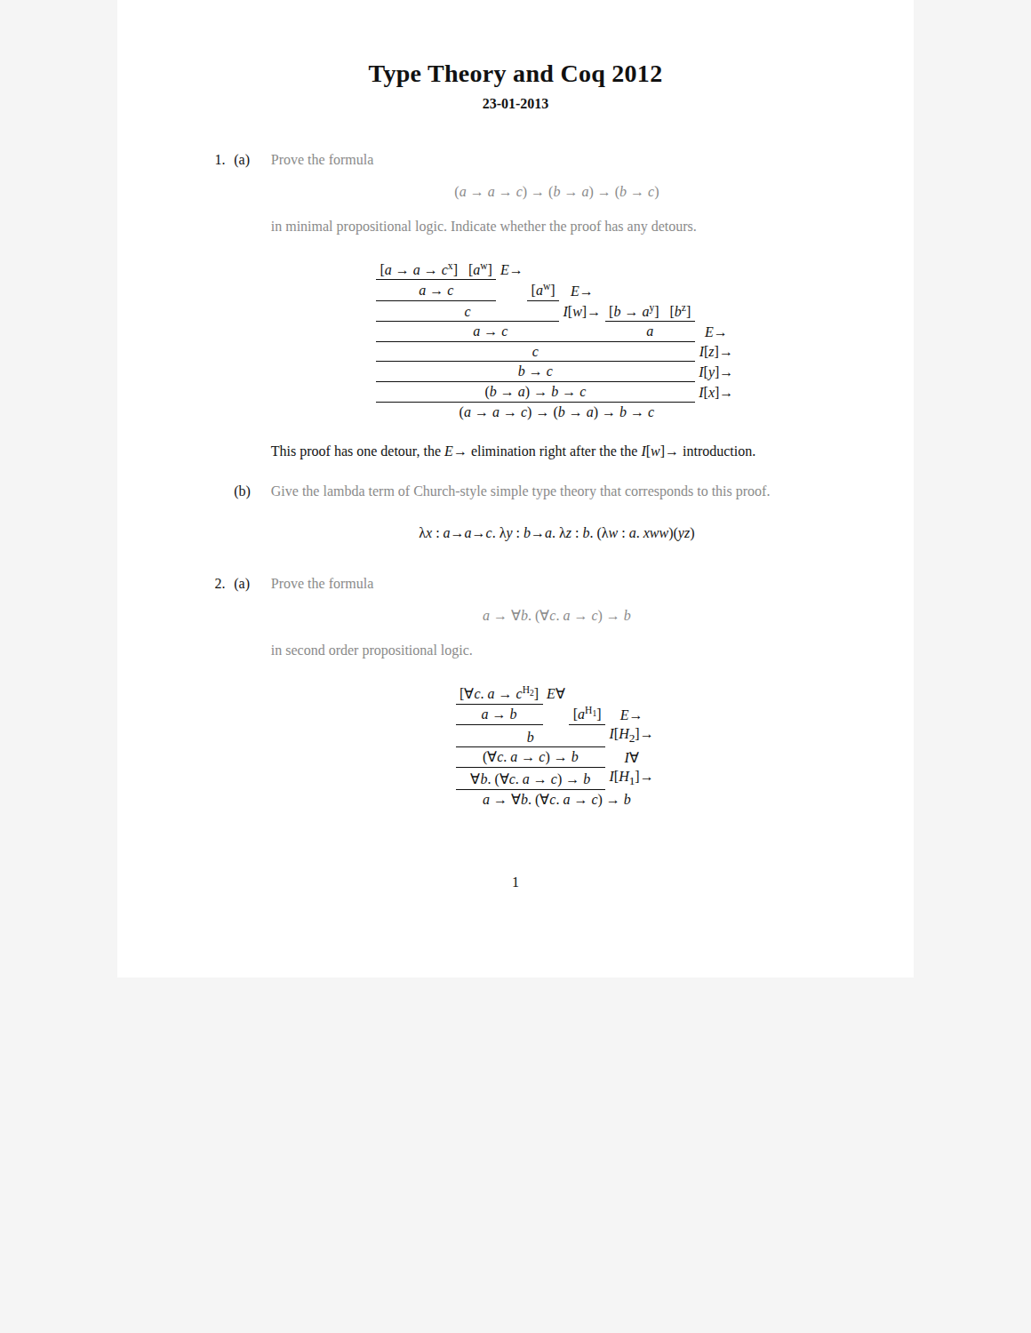Type Theory and Coq 2012
23-01-2013
Prove the formula
(a → a → c) → (b → a) → (b → c)
in minimal propositional logic. Indicate whether the proof has any detours.
| [ a → a → c x ] [ a w ] | E → | | | | |
| a → c | | [ a w ] | E → | | |
| c | I [ w ]→ | [ b → a y ] [ b z ] | |
| a → c | a | E → |
| c | I [ z ]→ |
| b → c | I [ y ]→ |
| ( b → a ) → b → c | I [ x ]→ |
| ( a → a → c ) → ( b → a ) → b → c |
This proof has one detour, the E→ elimination right after the the I[w]→ introduction.
Give the lambda term of Church-style simple type theory that corresponds to this proof.
λx : a→a→c. λy : b→a. λz : b. (λw : a. xww)(yz)
Prove the formula
a → ∀b. (∀c. a → c) → b
in second order propositional logic.
| [∀ c . a → c H 2 ] | E ∀ | | |
| a → b | | [ a H 1 ] | E → |
| b | I [ H 2 ]→ |
| (∀ c . a → c ) → b | I ∀ |
| ∀ b . (∀ c . a → c ) → b | I [ H 1 ]→ |
| a → ∀ b . (∀ c . a → c ) → b |
1